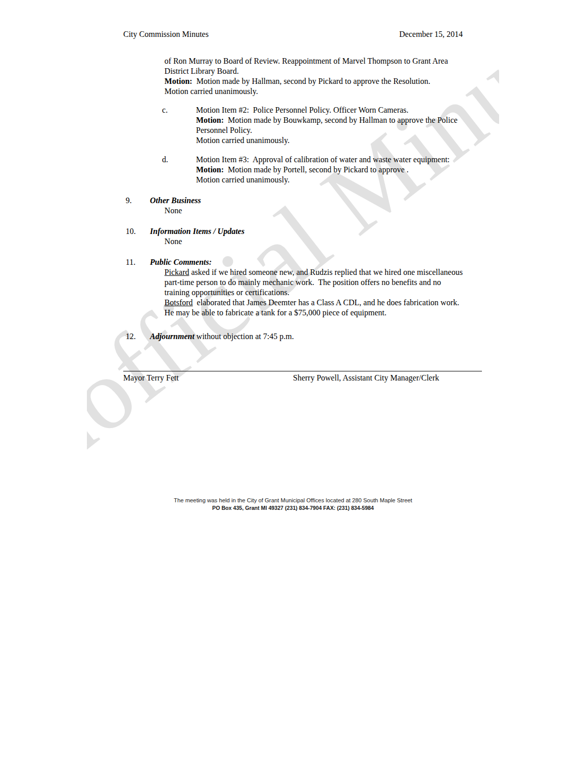Unofficial Minutes
City Commission Minutes
December 15, 2014
of Ron Murray to Board of Review. Reappointment of Marvel Thompson to Grant Area District Library Board.
Motion: Motion made by Hallman, second by Pickard to approve the Resolution.
Motion carried unanimously.
c.
Motion Item #2: Police Personnel Policy. Officer Worn Cameras.
Motion: Motion made by Bouwkamp, second by Hallman to approve the Police Personnel Policy.
Motion carried unanimously.
d.
Motion Item #3: Approval of calibration of water and waste water equipment:
Motion: Motion made by Portell, second by Pickard to approve .
Motion carried unanimously.
9.
Other Business
None
10.
Information Items / Updates
None
11.
Public Comments:
Pickard asked if we hired someone new, and Rudzis replied that we hired one miscellaneous part-time person to do mainly mechanic work. The position offers no benefits and no training opportunities or certifications.
Botsford elaborated that James Deemter has a Class A CDL, and he does fabrication work. He may be able to fabricate a tank for a $75,000 piece of equipment.
12.
Adjournment without objection at 7:45 p.m.
Mayor Terry Fett
Sherry Powell, Assistant City Manager/Clerk
The meeting was held in the City of Grant Municipal Offices located at 280 South Maple Street
PO Box 435, Grant MI 49327 (231) 834-7904 FAX: (231) 834-5984